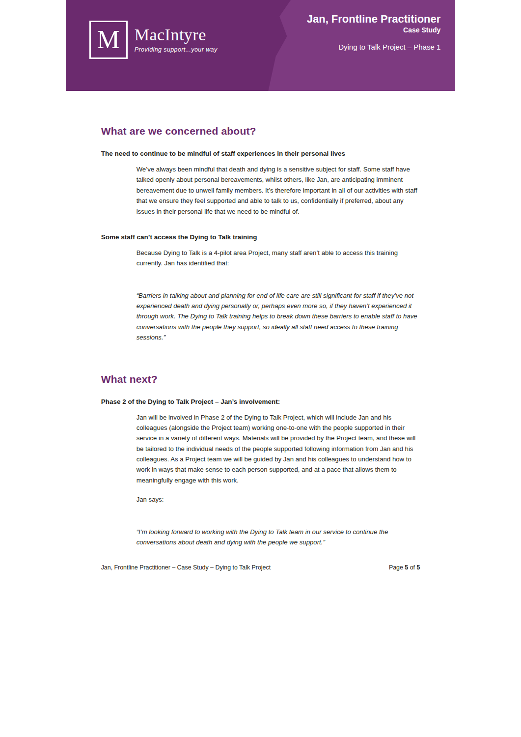M
MacIntyre
Providing support...your way
Jan, Frontline Practitioner
Case Study
Dying to Talk Project – Phase 1
What are we concerned about?
The need to continue to be mindful of staff experiences in their personal lives
We’ve always been mindful that death and dying is a sensitive subject for staff. Some staff have talked openly about personal bereavements, whilst others, like Jan, are anticipating imminent bereavement due to unwell family members. It’s therefore important in all of our activities with staff that we ensure they feel supported and able to talk to us, confidentially if preferred, about any issues in their personal life that we need to be mindful of.
Some staff can’t access the Dying to Talk training
Because Dying to Talk is a 4-pilot area Project, many staff aren’t able to access this training currently. Jan has identified that:
“Barriers in talking about and planning for end of life care are still significant for staff if they’ve not experienced death and dying personally or, perhaps even more so, if they haven’t experienced it through work. The Dying to Talk training helps to break down these barriers to enable staff to have conversations with the people they support, so ideally all staff need access to these training sessions.”
What next?
Phase 2 of the Dying to Talk Project – Jan’s involvement:
Jan will be involved in Phase 2 of the Dying to Talk Project, which will include Jan and his colleagues (alongside the Project team) working one-to-one with the people supported in their service in a variety of different ways. Materials will be provided by the Project team, and these will be tailored to the individual needs of the people supported following information from Jan and his colleagues. As a Project team we will be guided by Jan and his colleagues to understand how to work in ways that make sense to each person supported, and at a pace that allows them to meaningfully engage with this work.
Jan says:
“I’m looking forward to working with the Dying to Talk team in our service to continue the conversations about death and dying with the people we support.”
Jan, Frontline Practitioner – Case Study – Dying to Talk Project
Page 5 of 5